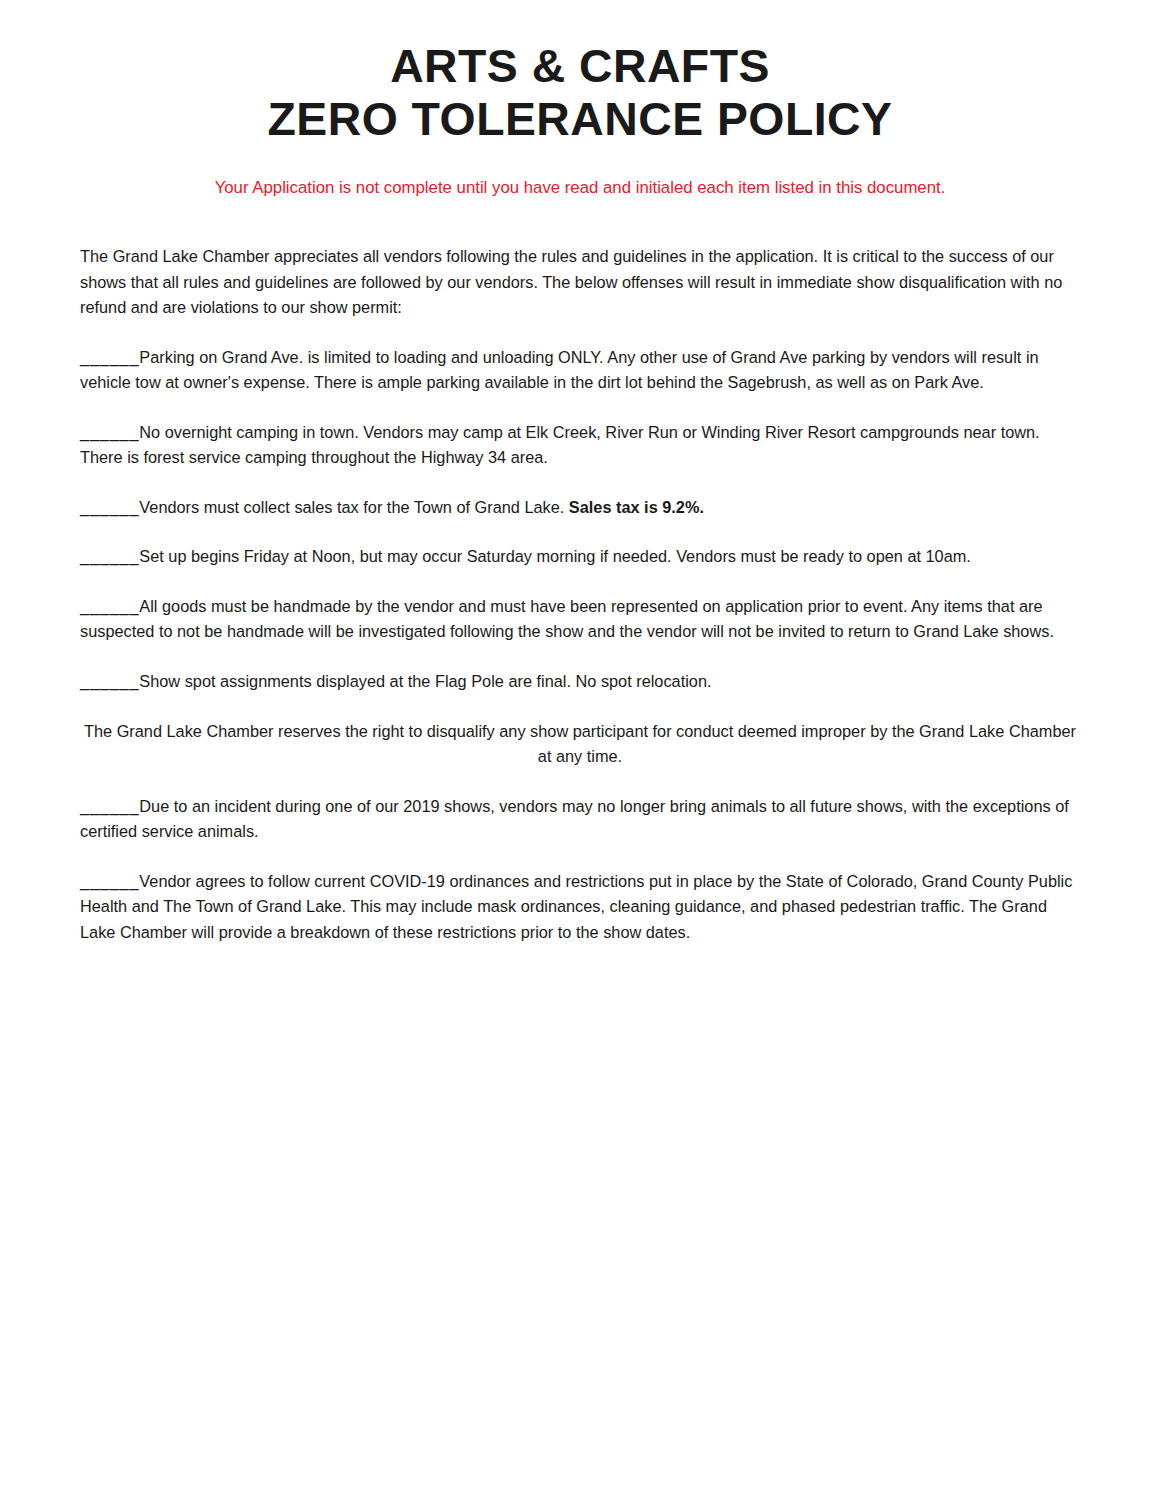Arts & Crafts
Zero Tolerance Policy
Your Application is not complete until you have read and initialed each item listed in this document.
The Grand Lake Chamber appreciates all vendors following the rules and guidelines in the application. It is critical to the success of our shows that all rules and guidelines are followed by our vendors. The below offenses will result in immediate show disqualification with no refund and are violations to our show permit:
______Parking on Grand Ave. is limited to loading and unloading ONLY. Any other use of Grand Ave parking by vendors will result in vehicle tow at owner's expense. There is ample parking available in the dirt lot behind the Sagebrush, as well as on Park Ave.
______No overnight camping in town. Vendors may camp at Elk Creek, River Run or Winding River Resort campgrounds near town. There is forest service camping throughout the Highway 34 area.
______Vendors must collect sales tax for the Town of Grand Lake. Sales tax is 9.2%.
______Set up begins Friday at Noon, but may occur Saturday morning if needed. Vendors must be ready to open at 10am.
______All goods must be handmade by the vendor and must have been represented on application prior to event. Any items that are suspected to not be handmade will be investigated following the show and the vendor will not be invited to return to Grand Lake shows.
______Show spot assignments displayed at the Flag Pole are final. No spot relocation.
The Grand Lake Chamber reserves the right to disqualify any show participant for conduct deemed improper by the Grand Lake Chamber at any time.
______Due to an incident during one of our 2019 shows, vendors may no longer bring animals to all future shows, with the exceptions of certified service animals.
______Vendor agrees to follow current COVID-19 ordinances and restrictions put in place by the State of Colorado, Grand County Public Health and The Town of Grand Lake. This may include mask ordinances, cleaning guidance, and phased pedestrian traffic. The Grand Lake Chamber will provide a breakdown of these restrictions prior to the show dates.